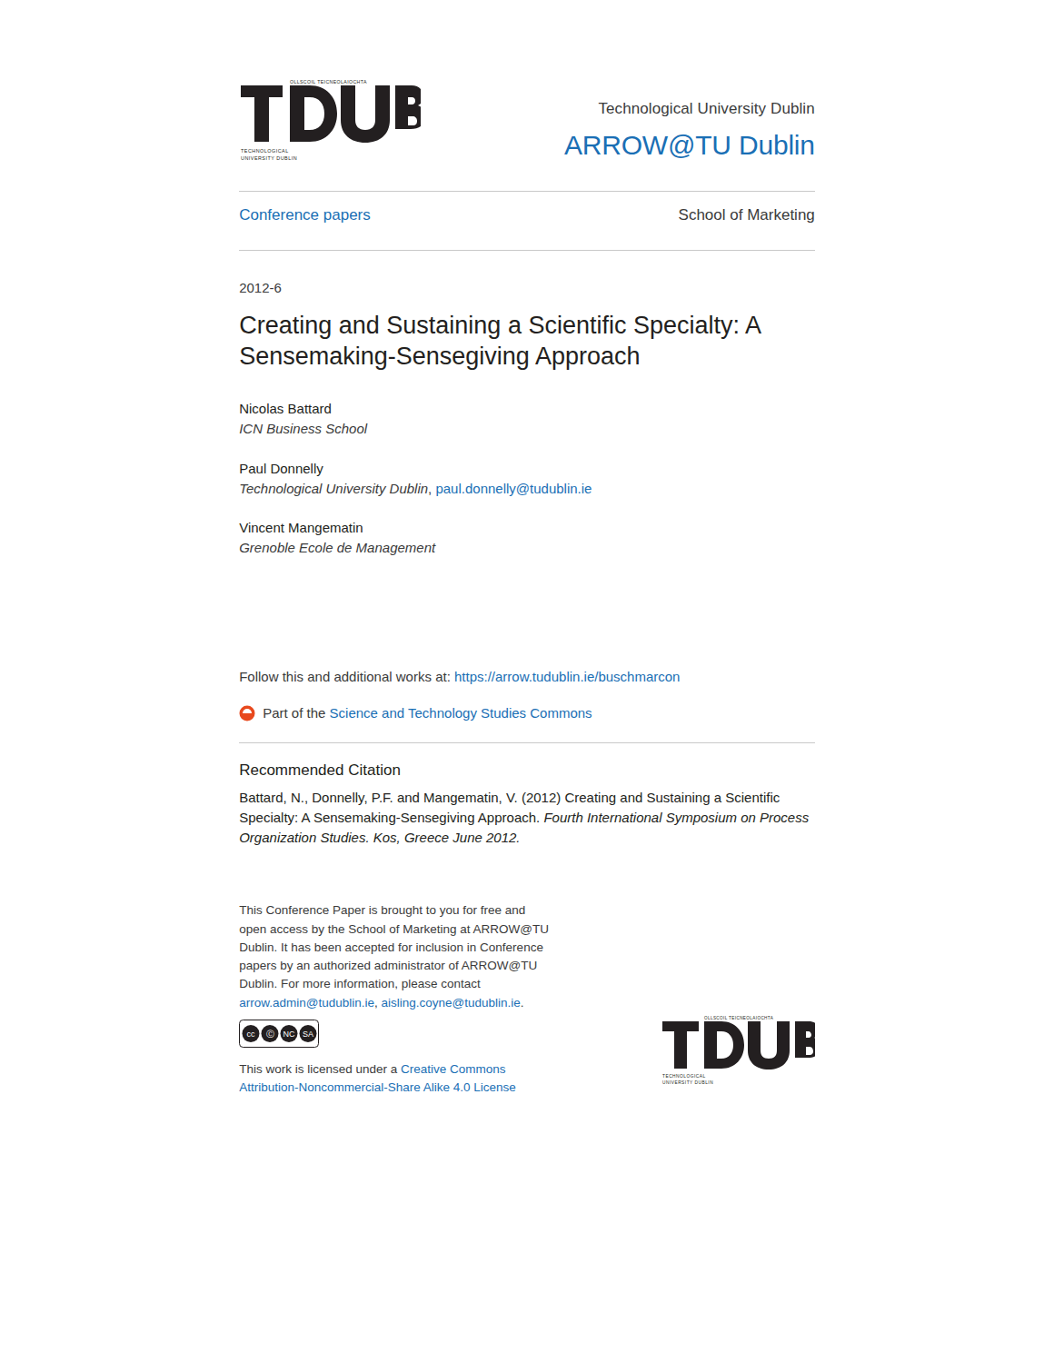OLLSCOIL TEICNEOLAÍOCHTA x x x TECHNOLOGICAL UNIVERSITY DUBLIN
Technological University Dublin
ARROW@TU Dublin
Conference papers
School of Marketing
2012-6
Creating and Sustaining a Scientific Specialty: A Sensemaking-Sensegiving Approach
Nicolas Battard
ICN Business School
Paul Donnelly
Technological University Dublin, paul.donnelly@tudublin.ie
Vincent Mangematin
Grenoble Ecole de Management
Follow this and additional works at: https://arrow.tudublin.ie/buschmarcon
Part of the Science and Technology Studies Commons
Recommended Citation
Battard, N., Donnelly, P.F. and Mangematin, V. (2012) Creating and Sustaining a Scientific Specialty: A Sensemaking-Sensegiving Approach. Fourth International Symposium on Process Organization Studies. Kos, Greece June 2012.
This Conference Paper is brought to you for free and open access by the School of Marketing at ARROW@TU Dublin. It has been accepted for inclusion in Conference papers by an authorized administrator of ARROW@TU Dublin. For more information, please contact arrow.admin@tudublin.ie, aisling.coyne@tudublin.ie.
cc Ⓒ NC SA
This work is licensed under a Creative Commons Attribution-Noncommercial-Share Alike 4.0 License
OLLSCOIL TEICNEOLAÍOCHTA TECHNOLOGICAL UNIVERSITY DUBLIN